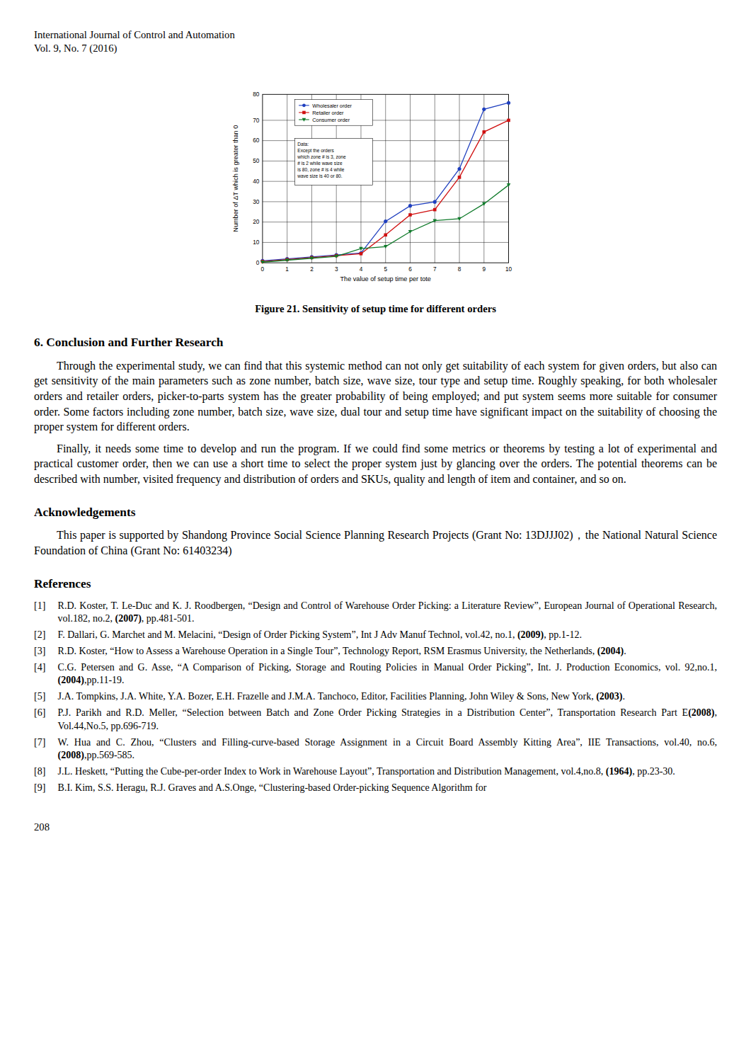International Journal of Control and Automation
Vol. 9, No. 7 (2016)
0 10 20 30 40 50 60 70 80 0 1 2 3 4 5 6 7 8 9 10 The value of setup time per tote Number of ΔT which is greater than 0 Wholesaler order Retailer order Consumer order Data: Except the orders which zone # is 3, zone # is 2 while wave size is 80, zone # is 4 while wave size is 40 or 80.
Figure 21. Sensitivity of setup time for different orders
6. Conclusion and Further Research
Through the experimental study, we can find that this systemic method can not only get suitability of each system for given orders, but also can get sensitivity of the main parameters such as zone number, batch size, wave size, tour type and setup time. Roughly speaking, for both wholesaler orders and retailer orders, picker-to-parts system has the greater probability of being employed; and put system seems more suitable for consumer order. Some factors including zone number, batch size, wave size, dual tour and setup time have significant impact on the suitability of choosing the proper system for different orders.
Finally, it needs some time to develop and run the program. If we could find some metrics or theorems by testing a lot of experimental and practical customer order, then we can use a short time to select the proper system just by glancing over the orders. The potential theorems can be described with number, visited frequency and distribution of orders and SKUs, quality and length of item and container, and so on.
Acknowledgements
This paper is supported by Shandong Province Social Science Planning Research Projects (Grant No: 13DJJJ02)，the National Natural Science Foundation of China (Grant No: 61403234)
References
[1] R.D. Koster, T. Le-Duc and K. J. Roodbergen, “Design and Control of Warehouse Order Picking: a Literature Review”, European Journal of Operational Research, vol.182, no.2, (2007), pp.481-501.
[2] F. Dallari, G. Marchet and M. Melacini, “Design of Order Picking System”, Int J Adv Manuf Technol, vol.42, no.1, (2009), pp.1-12.
[3] R.D. Koster, “How to Assess a Warehouse Operation in a Single Tour”, Technology Report, RSM Erasmus University, the Netherlands, (2004).
[4] C.G. Petersen and G. Asse, “A Comparison of Picking, Storage and Routing Policies in Manual Order Picking”, Int. J. Production Economics, vol. 92,no.1, (2004),pp.11-19.
[5] J.A. Tompkins, J.A. White, Y.A. Bozer, E.H. Frazelle and J.M.A. Tanchoco, Editor, Facilities Planning, John Wiley & Sons, New York, (2003).
[6] P.J. Parikh and R.D. Meller, “Selection between Batch and Zone Order Picking Strategies in a Distribution Center”, Transportation Research Part E(2008), Vol.44,No.5, pp.696-719.
[7] W. Hua and C. Zhou, “Clusters and Filling-curve-based Storage Assignment in a Circuit Board Assembly Kitting Area”, IIE Transactions, vol.40, no.6, (2008),pp.569-585.
[8] J.L. Heskett, “Putting the Cube-per-order Index to Work in Warehouse Layout”, Transportation and Distribution Management, vol.4,no.8, (1964), pp.23-30.
[9] B.I. Kim, S.S. Heragu, R.J. Graves and A.S.Onge, “Clustering-based Order-picking Sequence Algorithm for
208